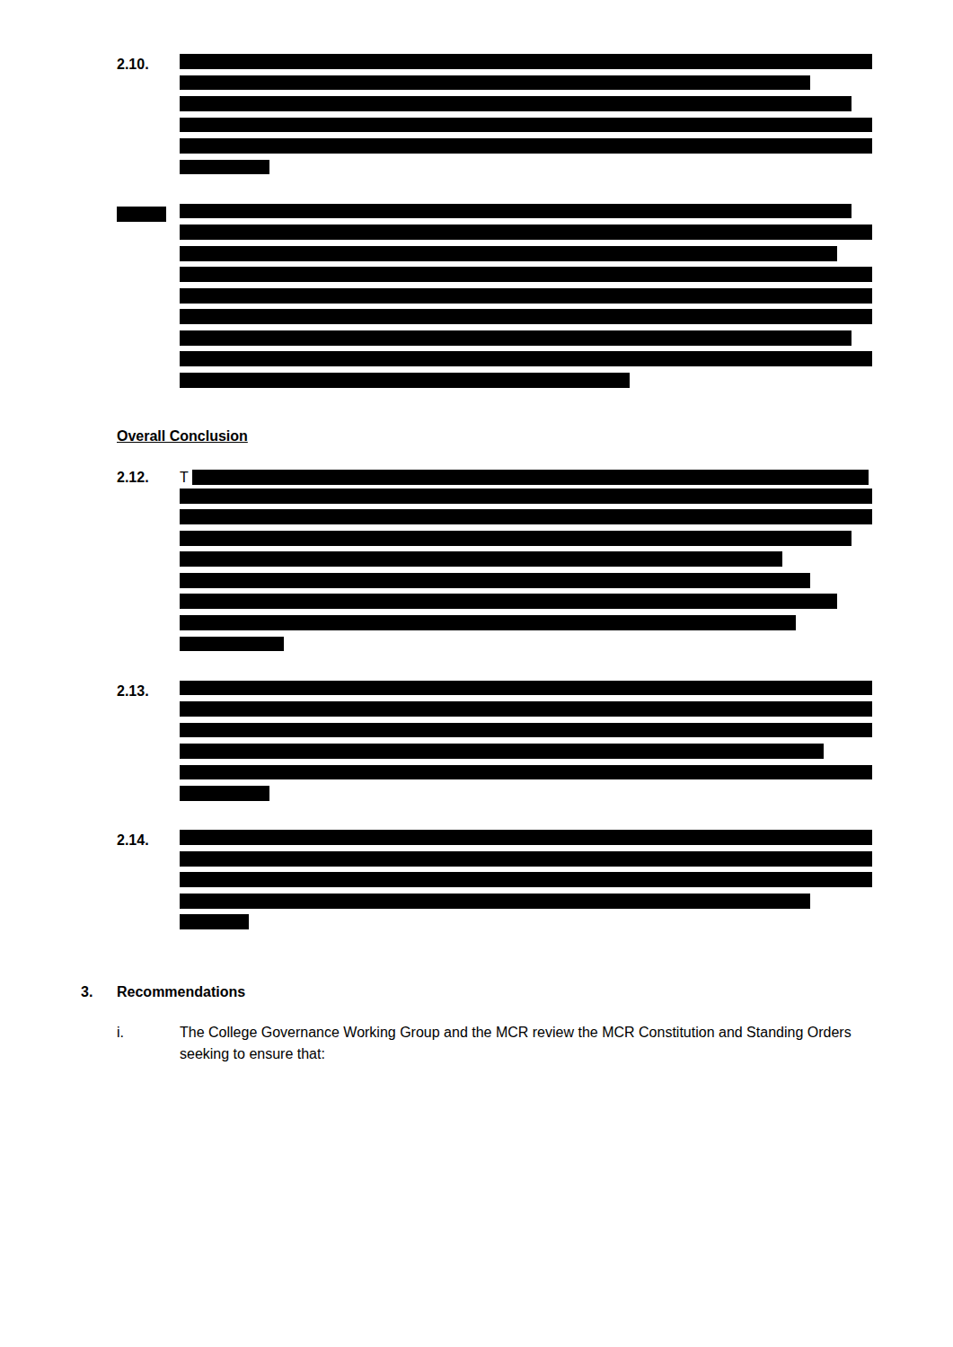2.10.
Overall Conclusion
2.12.
T
2.13.
2.14.
3.
Recommendations
i.
The College Governance Working Group and the MCR review the MCR Constitution and Standing Orders seeking to ensure that: